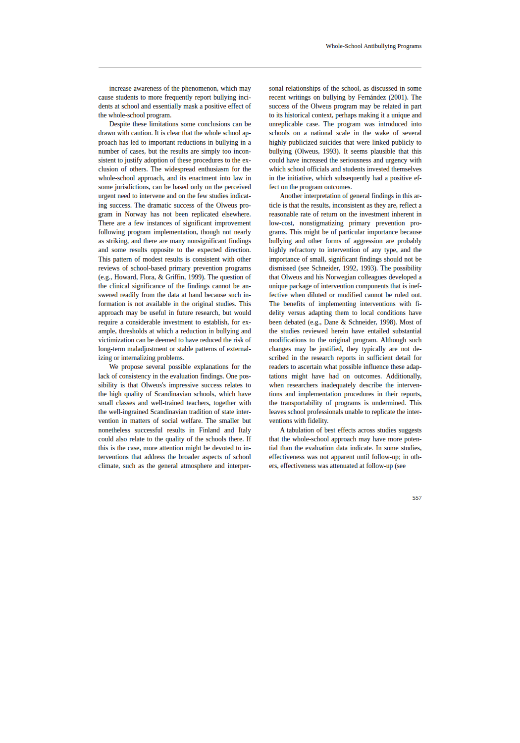Whole-School Antibullying Programs
increase awareness of the phenomenon, which may cause students to more frequently report bullying incidents at school and essentially mask a positive effect of the whole-school program.
Despite these limitations some conclusions can be drawn with caution. It is clear that the whole school approach has led to important reductions in bullying in a number of cases, but the results are simply too inconsistent to justify adoption of these procedures to the exclusion of others. The widespread enthusiasm for the whole-school approach, and its enactment into law in some jurisdictions, can be based only on the perceived urgent need to intervene and on the few studies indicating success. The dramatic success of the Olweus program in Norway has not been replicated elsewhere. There are a few instances of significant improvement following program implementation, though not nearly as striking, and there are many nonsignificant findings and some results opposite to the expected direction. This pattern of modest results is consistent with other reviews of school-based primary prevention programs (e.g., Howard, Flora, & Griffin, 1999). The question of the clinical significance of the findings cannot be answered readily from the data at hand because such information is not available in the original studies. This approach may be useful in future research, but would require a considerable investment to establish, for example, thresholds at which a reduction in bullying and victimization can be deemed to have reduced the risk of long-term maladjustment or stable patterns of externalizing or internalizing problems.
We propose several possible explanations for the lack of consistency in the evaluation findings. One possibility is that Olweus's impressive success relates to the high quality of Scandinavian schools, which have small classes and well-trained teachers, together with the well-ingrained Scandinavian tradition of state intervention in matters of social welfare. The smaller but nonetheless successful results in Finland and Italy could also relate to the quality of the schools there. If this is the case, more attention might be devoted to interventions that address the broader aspects of school climate, such as the general atmosphere and interpersonal relationships of the school, as discussed in some recent writings on bullying by Fernández (2001). The success of the Olweus program may be related in part to its historical context, perhaps making it a unique and unreplicable case. The program was introduced into schools on a national scale in the wake of several highly publicized suicides that were linked publicly to bullying (Olweus, 1993). It seems plausible that this could have increased the seriousness and urgency with which school officials and students invested themselves in the initiative, which subsequently had a positive effect on the program outcomes.
Another interpretation of general findings in this article is that the results, inconsistent as they are, reflect a reasonable rate of return on the investment inherent in low-cost, nonstigmatizing primary prevention programs. This might be of particular importance because bullying and other forms of aggression are probably highly refractory to intervention of any type, and the importance of small, significant findings should not be dismissed (see Schneider, 1992, 1993). The possibility that Olweus and his Norwegian colleagues developed a unique package of intervention components that is ineffective when diluted or modified cannot be ruled out. The benefits of implementing interventions with fidelity versus adapting them to local conditions have been debated (e.g., Dane & Schneider, 1998). Most of the studies reviewed herein have entailed substantial modifications to the original program. Although such changes may be justified, they typically are not described in the research reports in sufficient detail for readers to ascertain what possible influence these adaptations might have had on outcomes. Additionally, when researchers inadequately describe the interventions and implementation procedures in their reports, the transportability of programs is undermined. This leaves school professionals unable to replicate the interventions with fidelity.
A tabulation of best effects across studies suggests that the whole-school approach may have more potential than the evaluation data indicate. In some studies, effectiveness was not apparent until follow-up; in others, effectiveness was attenuated at follow-up (see
557